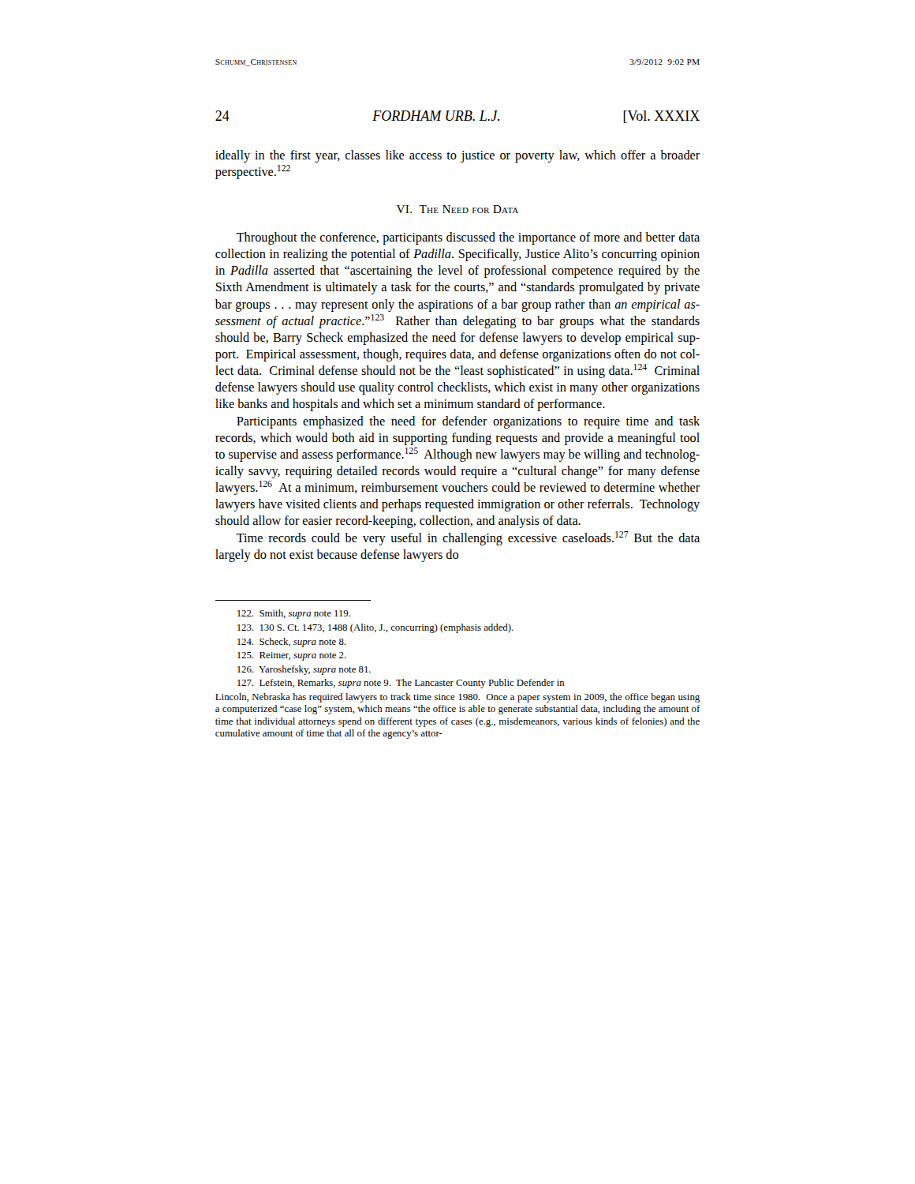Schumm_Christensen 3/9/2012 9:02 PM
24 FORDHAM URB. L.J. [Vol. XXXIX
ideally in the first year, classes like access to justice or poverty law, which offer a broader perspective.122
VI. The Need for Data
Throughout the conference, participants discussed the importance of more and better data collection in realizing the potential of Padilla. Specifically, Justice Alito’s concurring opinion in Padilla asserted that “ascertaining the level of professional competence required by the Sixth Amendment is ultimately a task for the courts,” and “standards promulgated by private bar groups . . . may represent only the aspirations of a bar group rather than an empirical assessment of actual practice.”123 Rather than delegating to bar groups what the standards should be, Barry Scheck emphasized the need for defense lawyers to develop empirical support. Empirical assessment, though, requires data, and defense organizations often do not collect data. Criminal defense should not be the “least sophisticated” in using data.124 Criminal defense lawyers should use quality control checklists, which exist in many other organizations like banks and hospitals and which set a minimum standard of performance.
Participants emphasized the need for defender organizations to require time and task records, which would both aid in supporting funding requests and provide a meaningful tool to supervise and assess performance.125 Although new lawyers may be willing and technologically savvy, requiring detailed records would require a “cultural change” for many defense lawyers.126 At a minimum, reimbursement vouchers could be reviewed to determine whether lawyers have visited clients and perhaps requested immigration or other referrals. Technology should allow for easier record-keeping, collection, and analysis of data.
Time records could be very useful in challenging excessive caseloads.127 But the data largely do not exist because defense lawyers do
122. Smith, supra note 119.
123. 130 S. Ct. 1473, 1488 (Alito, J., concurring) (emphasis added).
124. Scheck, supra note 8.
125. Reimer, supra note 2.
126. Yaroshefsky, supra note 81.
127. Lefstein, Remarks, supra note 9. The Lancaster County Public Defender in
Lincoln, Nebraska has required lawyers to track time since 1980. Once a paper system in 2009, the office began using a computerized “case log” system, which means “the office is able to generate substantial data, including the amount of time that individual attorneys spend on different types of cases (e.g., misdemeanors, various kinds of felonies) and the cumulative amount of time that all of the agency’s attor-